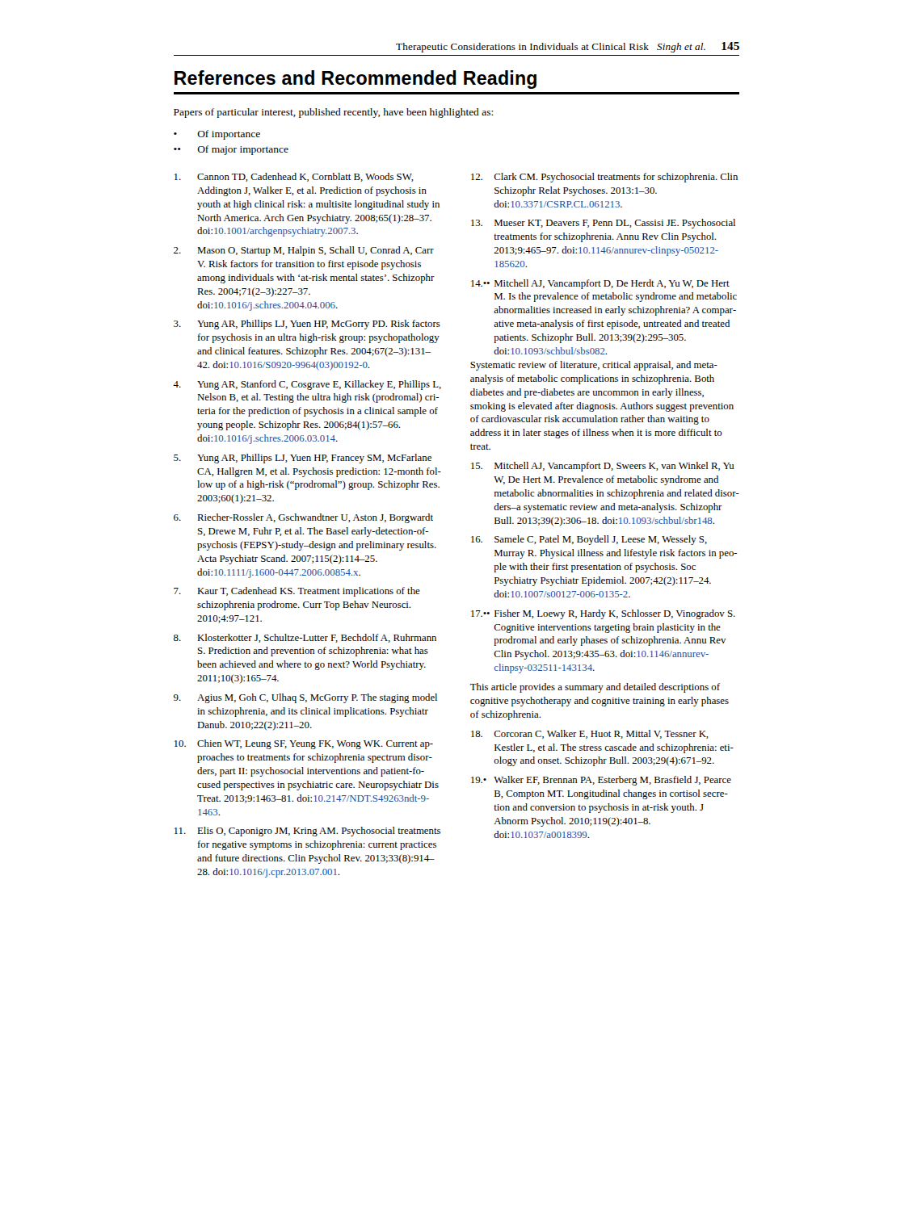Therapeutic Considerations in Individuals at Clinical Risk Singh et al. 145
References and Recommended Reading
Papers of particular interest, published recently, have been highlighted as:
•Of importance
••Of major importance
1. Cannon TD, Cadenhead K, Cornblatt B, Woods SW, Addington J, Walker E, et al. Prediction of psychosis in youth at high clinical risk: a multisite longitudinal study in North America. Arch Gen Psychiatry. 2008;65(1):28–37. doi:10.1001/archgenpsychiatry.2007.3.
2. Mason O, Startup M, Halpin S, Schall U, Conrad A, Carr V. Risk factors for transition to first episode psychosis among individuals with ‘at-risk mental states’. Schizophr Res. 2004;71(2–3):227–37. doi:10.1016/j.schres.2004.04.006.
3. Yung AR, Phillips LJ, Yuen HP, McGorry PD. Risk factors for psychosis in an ultra high-risk group: psychopathology and clinical features. Schizophr Res. 2004;67(2–3):131–42. doi:10.1016/S0920-9964(03)00192-0.
4. Yung AR, Stanford C, Cosgrave E, Killackey E, Phillips L, Nelson B, et al. Testing the ultra high risk (prodromal) criteria for the prediction of psychosis in a clinical sample of young people. Schizophr Res. 2006;84(1):57–66. doi:10.1016/j.schres.2006.03.014.
5. Yung AR, Phillips LJ, Yuen HP, Francey SM, McFarlane CA, Hallgren M, et al. Psychosis prediction: 12-month follow up of a high-risk (“prodromal”) group. Schizophr Res. 2003;60(1):21–32.
6. Riecher-Rossler A, Gschwandtner U, Aston J, Borgwardt S, Drewe M, Fuhr P, et al. The Basel early-detection-of-psychosis (FEPSY)-study–design and preliminary results. Acta Psychiatr Scand. 2007;115(2):114–25. doi:10.1111/j.1600-0447.2006.00854.x.
7. Kaur T, Cadenhead KS. Treatment implications of the schizophrenia prodrome. Curr Top Behav Neurosci. 2010;4:97–121.
8. Klosterkotter J, Schultze-Lutter F, Bechdolf A, Ruhrmann S. Prediction and prevention of schizophrenia: what has been achieved and where to go next? World Psychiatry. 2011;10(3):165–74.
9. Agius M, Goh C, Ulhaq S, McGorry P. The staging model in schizophrenia, and its clinical implications. Psychiatr Danub. 2010;22(2):211–20.
10. Chien WT, Leung SF, Yeung FK, Wong WK. Current approaches to treatments for schizophrenia spectrum disorders, part II: psychosocial interventions and patient-focused perspectives in psychiatric care. Neuropsychiatr Dis Treat. 2013;9:1463–81. doi:10.2147/NDT.S49263ndt-9-1463.
11. Elis O, Caponigro JM, Kring AM. Psychosocial treatments for negative symptoms in schizophrenia: current practices and future directions. Clin Psychol Rev. 2013;33(8):914–28. doi:10.1016/j.cpr.2013.07.001.
12. Clark CM. Psychosocial treatments for schizophrenia. Clin Schizophr Relat Psychoses. 2013:1–30. doi:10.3371/CSRP.CL.061213.
13. Mueser KT, Deavers F, Penn DL, Cassisi JE. Psychosocial treatments for schizophrenia. Annu Rev Clin Psychol. 2013;9:465–97. doi:10.1146/annurev-clinpsy-050212-185620.
14.•• Mitchell AJ, Vancampfort D, De Herdt A, Yu W, De Hert M. Is the prevalence of metabolic syndrome and metabolic abnormalities increased in early schizophrenia? A comparative meta-analysis of first episode, untreated and treated patients. Schizophr Bull. 2013;39(2):295–305. doi:10.1093/schbul/sbs082.
Systematic review of literature, critical appraisal, and meta-analysis of metabolic complications in schizophrenia. Both diabetes and pre-diabetes are uncommon in early illness, smoking is elevated after diagnosis. Authors suggest prevention of cardiovascular risk accumulation rather than waiting to address it in later stages of illness when it is more difficult to treat.
15. Mitchell AJ, Vancampfort D, Sweers K, van Winkel R, Yu W, De Hert M. Prevalence of metabolic syndrome and metabolic abnormalities in schizophrenia and related disorders–a systematic review and meta-analysis. Schizophr Bull. 2013;39(2):306–18. doi:10.1093/schbul/sbr148.
16. Samele C, Patel M, Boydell J, Leese M, Wessely S, Murray R. Physical illness and lifestyle risk factors in people with their first presentation of psychosis. Soc Psychiatry Psychiatr Epidemiol. 2007;42(2):117–24. doi:10.1007/s00127-006-0135-2.
17.•• Fisher M, Loewy R, Hardy K, Schlosser D, Vinogradov S. Cognitive interventions targeting brain plasticity in the prodromal and early phases of schizophrenia. Annu Rev Clin Psychol. 2013;9:435–63. doi:10.1146/annurev-clinpsy-032511-143134.
This article provides a summary and detailed descriptions of cognitive psychotherapy and cognitive training in early phases of schizophrenia.
18. Corcoran C, Walker E, Huot R, Mittal V, Tessner K, Kestler L, et al. The stress cascade and schizophrenia: etiology and onset. Schizophr Bull. 2003;29(4):671–92.
19.• Walker EF, Brennan PA, Esterberg M, Brasfield J, Pearce B, Compton MT. Longitudinal changes in cortisol secretion and conversion to psychosis in at-risk youth. J Abnorm Psychol. 2010;119(2):401–8. doi:10.1037/a0018399.